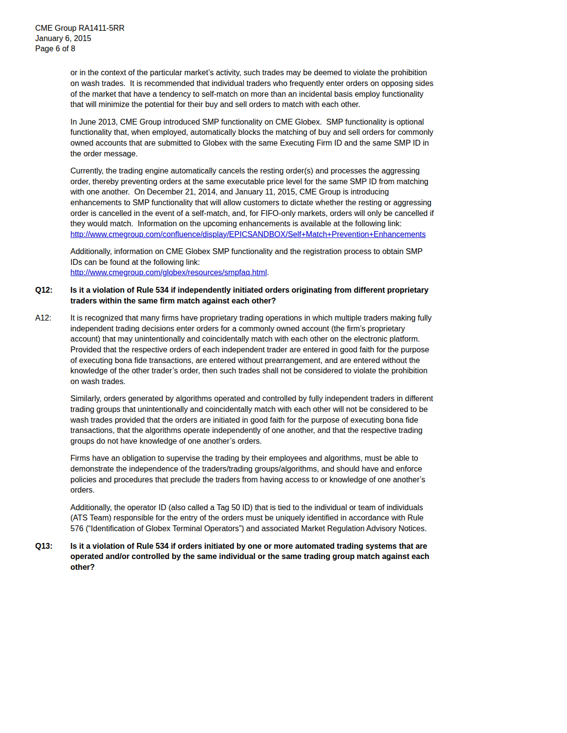CME Group RA1411-5RR
January 6, 2015
Page 6 of 8
or in the context of the particular market’s activity, such trades may be deemed to violate the prohibition on wash trades. It is recommended that individual traders who frequently enter orders on opposing sides of the market that have a tendency to self-match on more than an incidental basis employ functionality that will minimize the potential for their buy and sell orders to match with each other.
In June 2013, CME Group introduced SMP functionality on CME Globex. SMP functionality is optional functionality that, when employed, automatically blocks the matching of buy and sell orders for commonly owned accounts that are submitted to Globex with the same Executing Firm ID and the same SMP ID in the order message.
Currently, the trading engine automatically cancels the resting order(s) and processes the aggressing order, thereby preventing orders at the same executable price level for the same SMP ID from matching with one another. On December 21, 2014, and January 11, 2015, CME Group is introducing enhancements to SMP functionality that will allow customers to dictate whether the resting or aggressing order is cancelled in the event of a self-match, and, for FIFO-only markets, orders will only be cancelled if they would match. Information on the upcoming enhancements is available at the following link:
http://www.cmegroup.com/confluence/display/EPICSANDBOX/Self+Match+Prevention+Enhancements
Additionally, information on CME Globex SMP functionality and the registration process to obtain SMP IDs can be found at the following link:
http://www.cmegroup.com/globex/resources/smpfaq.html.
Q12:
Is it a violation of Rule 534 if independently initiated orders originating from different proprietary traders within the same firm match against each other?
A12:
It is recognized that many firms have proprietary trading operations in which multiple traders making fully independent trading decisions enter orders for a commonly owned account (the firm’s proprietary account) that may unintentionally and coincidentally match with each other on the electronic platform. Provided that the respective orders of each independent trader are entered in good faith for the purpose of executing bona fide transactions, are entered without prearrangement, and are entered without the knowledge of the other trader’s order, then such trades shall not be considered to violate the prohibition on wash trades.
Similarly, orders generated by algorithms operated and controlled by fully independent traders in different trading groups that unintentionally and coincidentally match with each other will not be considered to be wash trades provided that the orders are initiated in good faith for the purpose of executing bona fide transactions, that the algorithms operate independently of one another, and that the respective trading groups do not have knowledge of one another’s orders.
Firms have an obligation to supervise the trading by their employees and algorithms, must be able to demonstrate the independence of the traders/trading groups/algorithms, and should have and enforce policies and procedures that preclude the traders from having access to or knowledge of one another’s orders.
Additionally, the operator ID (also called a Tag 50 ID) that is tied to the individual or team of individuals (ATS Team) responsible for the entry of the orders must be uniquely identified in accordance with Rule 576 (“Identification of Globex Terminal Operators”) and associated Market Regulation Advisory Notices.
Q13:
Is it a violation of Rule 534 if orders initiated by one or more automated trading systems that are operated and/or controlled by the same individual or the same trading group match against each other?